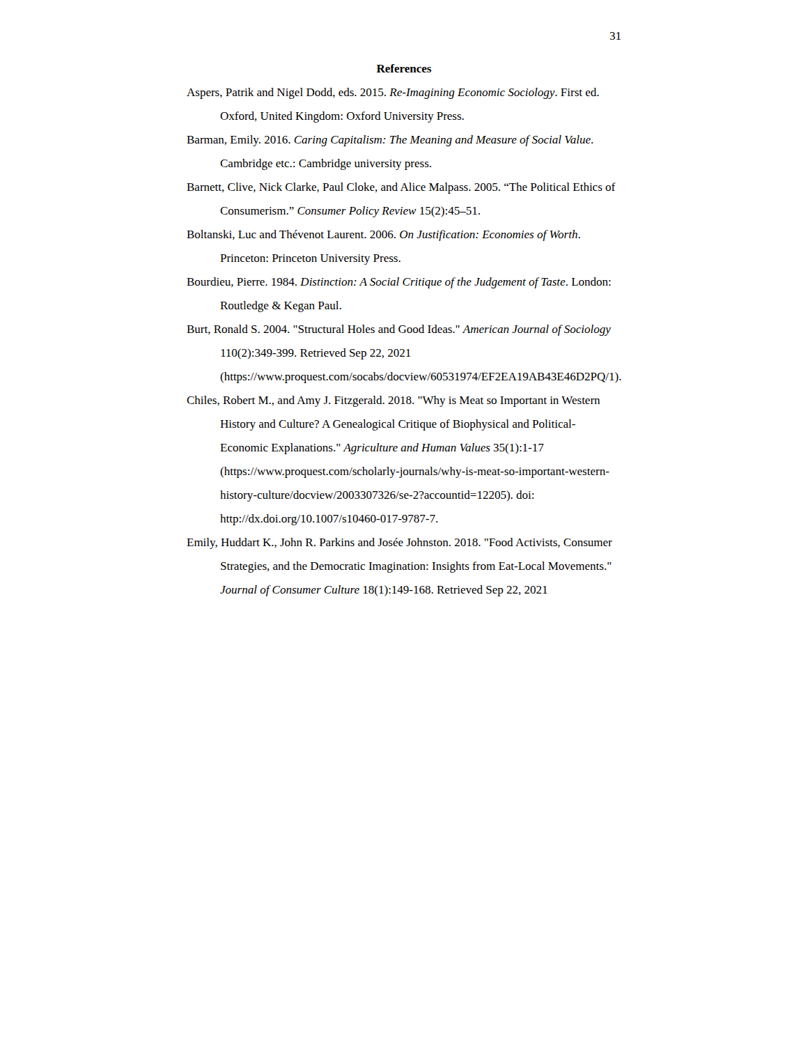31
References
Aspers, Patrik and Nigel Dodd, eds. 2015. Re-Imagining Economic Sociology. First ed. Oxford, United Kingdom: Oxford University Press.
Barman, Emily. 2016. Caring Capitalism: The Meaning and Measure of Social Value. Cambridge etc.: Cambridge university press.
Barnett, Clive, Nick Clarke, Paul Cloke, and Alice Malpass. 2005. “The Political Ethics of Consumerism.” Consumer Policy Review 15(2):45–51.
Boltanski, Luc and Thévenot Laurent. 2006. On Justification: Economies of Worth. Princeton: Princeton University Press.
Bourdieu, Pierre. 1984. Distinction: A Social Critique of the Judgement of Taste. London: Routledge & Kegan Paul.
Burt, Ronald S. 2004. "Structural Holes and Good Ideas." American Journal of Sociology 110(2):349-399. Retrieved Sep 22, 2021 (https://www.proquest.com/socabs/docview/60531974/EF2EA19AB43E46D2PQ/1).
Chiles, Robert M., and Amy J. Fitzgerald. 2018. "Why is Meat so Important in Western History and Culture? A Genealogical Critique of Biophysical and Political-Economic Explanations." Agriculture and Human Values 35(1):1-17 (https://www.proquest.com/scholarly-journals/why-is-meat-so-important-western-history-culture/docview/2003307326/se-2?accountid=12205). doi: http://dx.doi.org/10.1007/s10460-017-9787-7.
Emily, Huddart K., John R. Parkins and Josée Johnston. 2018. "Food Activists, Consumer Strategies, and the Democratic Imagination: Insights from Eat-Local Movements." Journal of Consumer Culture 18(1):149-168. Retrieved Sep 22, 2021